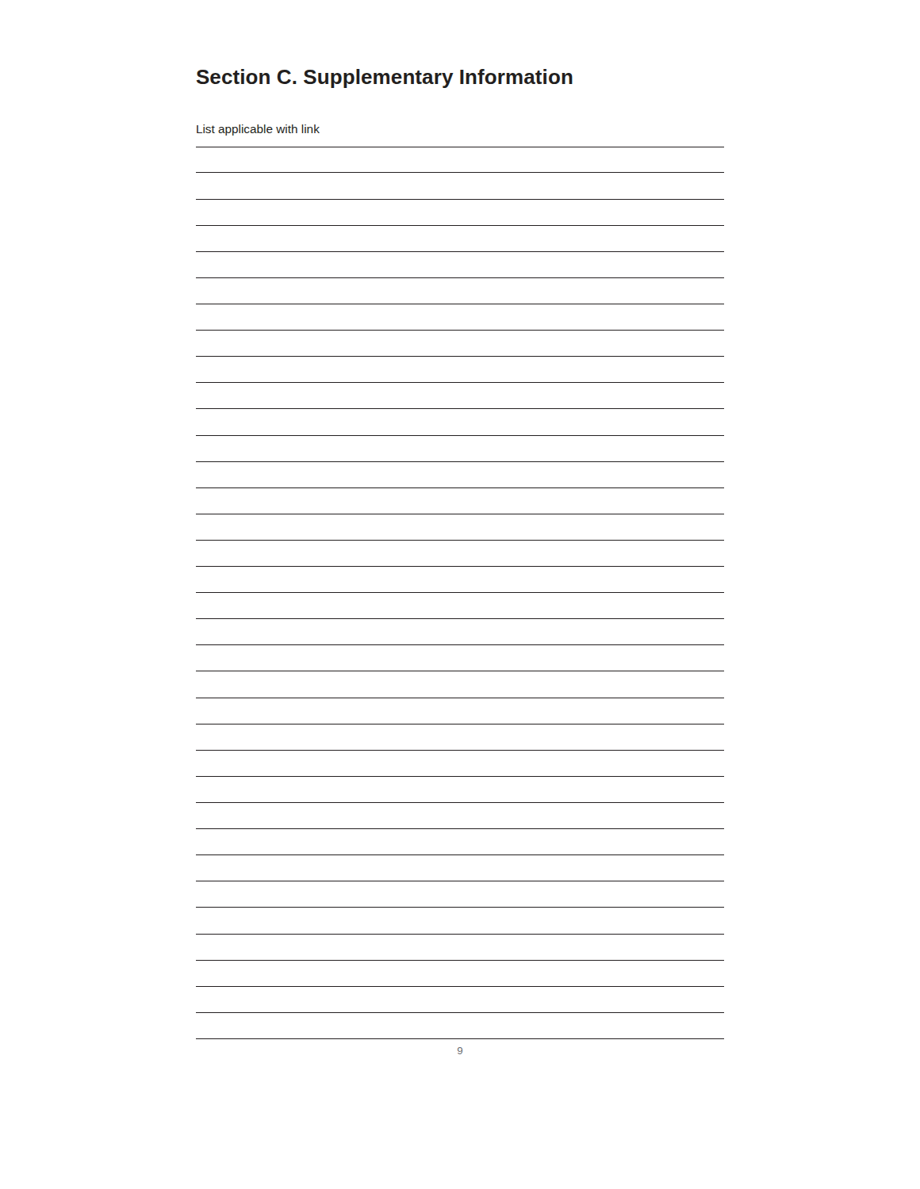Section C. Supplementary Information
List applicable with link
9